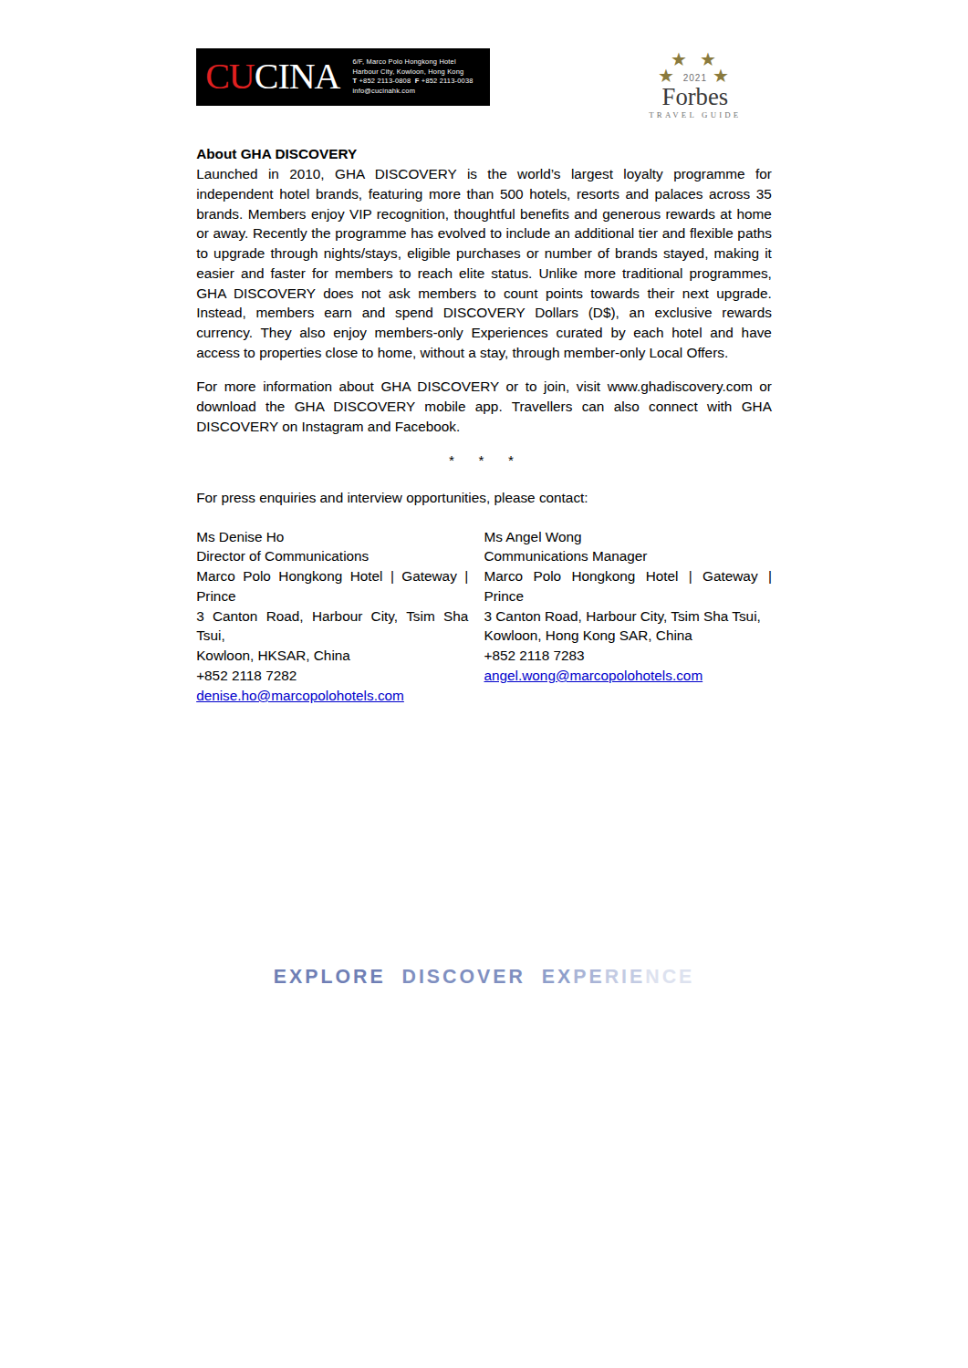CU CINA
6/F, Marco Polo Hongkong Hotel
Harbour City, Kowloon, Hong Kong
T +852 2113-0808 F +852 2113-0038
info@cucinahk.com
★ ★
★ ★
2021
Forbes
TRAVEL GUIDE
About GHA DISCOVERY
Launched in 2010, GHA DISCOVERY is the world’s largest loyalty programme for independent hotel brands, featuring more than 500 hotels, resorts and palaces across 35 brands. Members enjoy VIP recognition, thoughtful benefits and generous rewards at home or away. Recently the programme has evolved to include an additional tier and flexible paths to upgrade through nights/stays, eligible purchases or number of brands stayed, making it easier and faster for members to reach elite status. Unlike more traditional programmes, GHA DISCOVERY does not ask members to count points towards their next upgrade. Instead, members earn and spend DISCOVERY Dollars (D$), an exclusive rewards currency. They also enjoy members-only Experiences curated by each hotel and have access to properties close to home, without a stay, through member-only Local Offers.
For more information about GHA DISCOVERY or to join, visit www.ghadiscovery.com or download the GHA DISCOVERY mobile app. Travellers can also connect with GHA DISCOVERY on Instagram and Facebook.
* * *
For press enquiries and interview opportunities, please contact:
| Ms Denise Ho Director of Communications Marco Polo Hongkong Hotel / Gateway / Prince 3 Canton Road, Harbour City, Tsim Sha Tsui, Kowloon, HKSAR, China +852 2118 7282 denise.ho@marcopolohotels.com | Ms Angel Wong Communications Manager Marco Polo Hongkong Hotel / Gateway / Prince 3 Canton Road, Harbour City, Tsim Sha Tsui, Kowloon, Hong Kong SAR, China +852 2118 7283 angel.wong@marcopolohotels.com |
EXPLORE DISCOVER EX PE RIE NCE